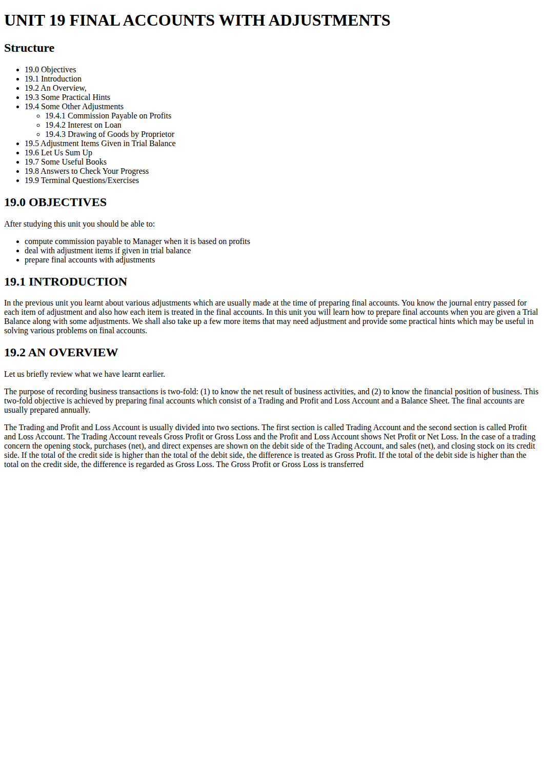UNIT 19 FINAL ACCOUNTS WITH ADJUSTMENTS
Structure
19.0 Objectives
19.1 Introduction
19.2 An Overview,
19.3 Some Practical Hints
19.4 Some Other Adjustments
19.4.1 Commission Payable on Profits
19.4.2 Interest on Loan
19.4.3 Drawing of Goods by Proprietor
19.5 Adjustment Items Given in Trial Balance
19.6 Let Us Sum Up
19.7 Some Useful Books
19.8 Answers to Check Your Progress
19.9 Terminal Questions/Exercises
19.0 OBJECTIVES
After studying this unit you should be able to:
compute commission payable to Manager when it is based on profits
deal with adjustment items if given in trial balance
prepare final accounts with adjustments
19.1 INTRODUCTION
In the previous unit you learnt about various adjustments which are usually made at the time of preparing final accounts. You know the journal entry passed for each item of adjustment and also how each item is treated in the final accounts. In this unit you will learn how to prepare final accounts when you are given a Trial Balance along with some adjustments. We shall also take up a few more items that may need adjustment and provide some practical hints which may be useful in solving various problems on final accounts.
19.2 AN OVERVIEW
Let us briefly review what we have learnt earlier.
The purpose of recording business transactions is two-fold: (1) to know the net result of business activities, and (2) to know the financial position of business. This two-fold objective is achieved by preparing final accounts which consist of a Trading and Profit and Loss Account and a Balance Sheet. The final accounts are usually prepared annually.
The Trading and Profit and Loss Account is usually divided into two sections. The first section is called Trading Account and the second section is called Profit and Loss Account. The Trading Account reveals Gross Profit or Gross Loss and the Profit and Loss Account shows Net Profit or Net Loss. In the case of a trading concern the opening stock, purchases (net), and direct expenses are shown on the debit side of the Trading Account, and sales (net), and closing stock on its credit side. If the total of the credit side is higher than the total of the debit side, the difference is treated as Gross Profit. If the total of the debit side is higher than the total on the credit side, the difference is regarded as Gross Loss. The Gross Profit or Gross Loss is transferred